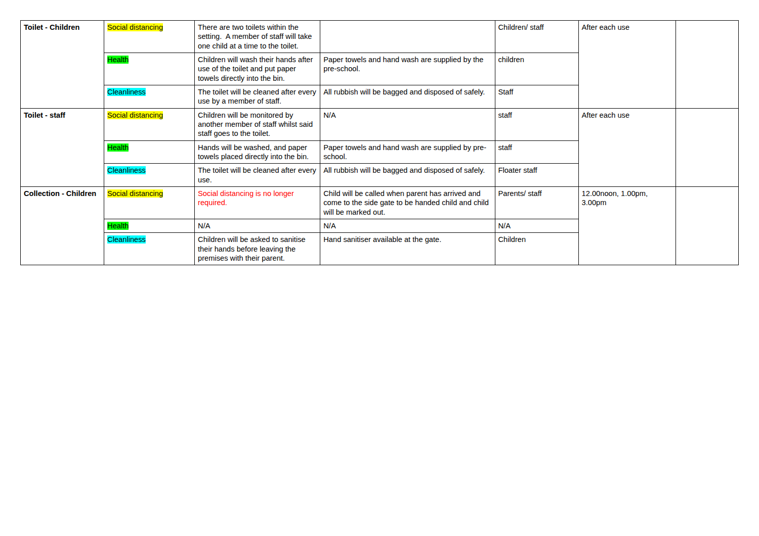| Toilet - Children | Social distancing | There are two toilets within the setting. A member of staff will take one child at a time to the toilet. | | Children/ staff | After each use | |
| Health | Children will wash their hands after use of the toilet and put paper towels directly into the bin. | Paper towels and hand wash are supplied by the pre-school. | children |
| Cleanliness | The toilet will be cleaned after every use by a member of staff. | All rubbish will be bagged and disposed of safely. | Staff |
| Toilet - staff | Social distancing | Children will be monitored by another member of staff whilst said staff goes to the toilet. | N/A | staff | After each use | |
| Health | Hands will be washed, and paper towels placed directly into the bin. | Paper towels and hand wash are supplied by pre-school. | staff |
| Cleanliness | The toilet will be cleaned after every use. | All rubbish will be bagged and disposed of safely. | Floater staff |
| Collection - Children | Social distancing | Social distancing is no longer required. | Child will be called when parent has arrived and come to the side gate to be handed child and child will be marked out. | Parents/ staff | 12.00noon, 1.00pm, 3.00pm | |
| Health | N/A | N/A | N/A |
| Cleanliness | Children will be asked to sanitise their hands before leaving the premises with their parent. | Hand sanitiser available at the gate. | Children |